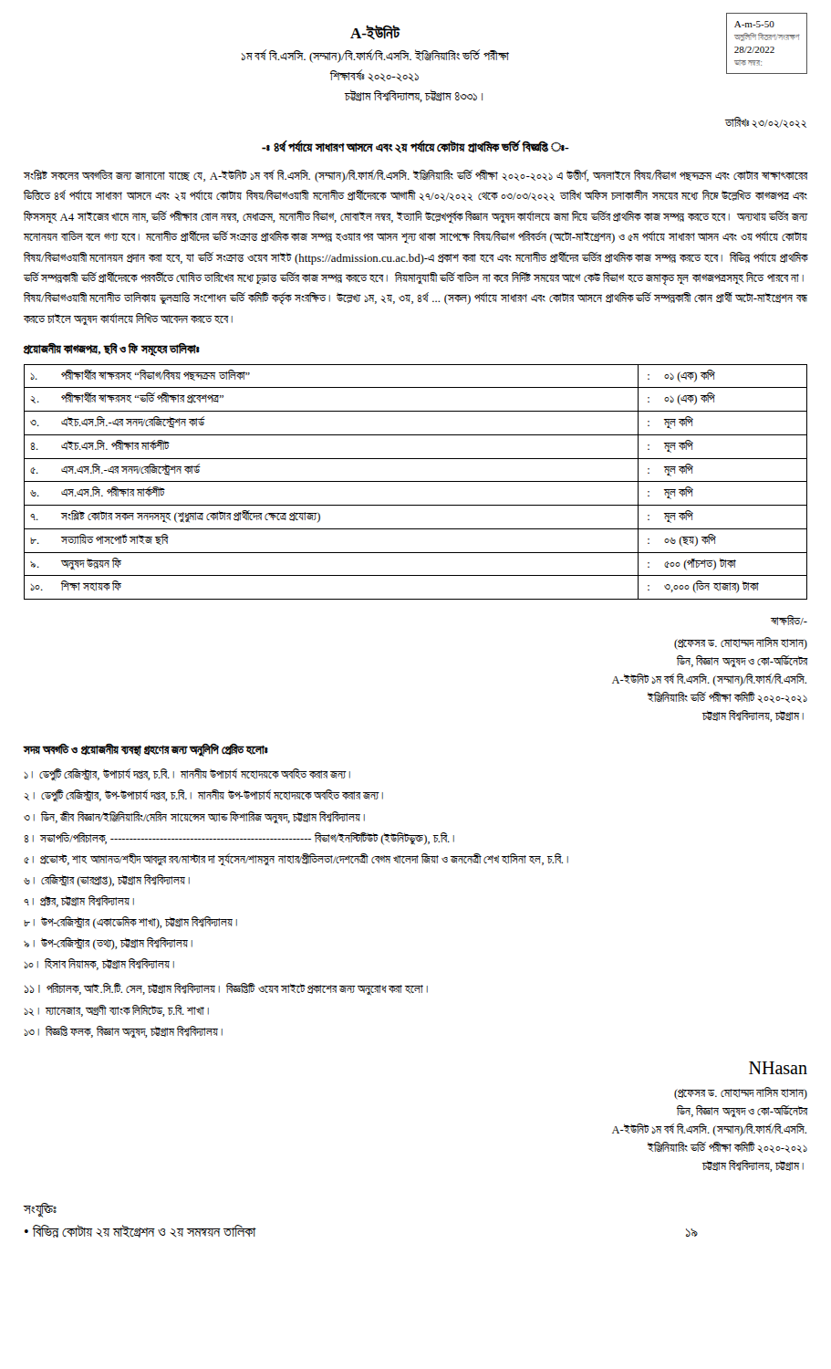A-m-5-50 অনুলিপি বিতরণ/সংরক্ষণ 28/2/2022 ডাক নম্বর:
A-ইউনিট
১ম বর্ষ বি.এসসি. (সম্মান)/বি.ফার্ম/বি.এসসি. ইঞ্জিনিয়ারিং ভর্তি পরীক্ষা
শিক্ষাবর্ষঃ ২০২০-২০২১
চট্টগ্রাম বিশ্ববিদ্যালয়, চট্টগ্রাম ৪৩৩১।
তারিখঃ ২৩/০২/২০২২
-ঃ ৪র্থ পর্যায়ে সাধারণ আসনে এবং ২য় পর্যায়ে কোটায় প্রাথমিক ভর্তি বিজ্ঞপ্তি ঃ-
সংশ্লিষ্ট সকলের অবগতির জন্য জানানো যাচ্ছে যে, A-ইউনিট ১ম বর্ষ বি.এসসি. (সম্মান)/বি.ফার্ম/বি.এসসি. ইঞ্জিনিয়ারিং ভর্তি পরীক্ষা ২০২০-২০২১ এ উত্তীর্ণ, অনলাইনে বিষয়/বিভাগ পছন্দক্রম এবং কোটার স্বাক্ষাৎকারের ভিত্তিতে ৪র্থ পর্যায়ে সাধারণ আসনে এবং ২য় পর্যায়ে কোটায় বিষয়/বিভাগওয়ারী মনোনীত প্রার্থীদেরকে আগামী ২৭/০২/২০২২ থেকে ০৩/০৩/২০২২ তারিখ অফিস চলাকালীন সময়ের মধ্যে নিম্নে উল্লেখিত কাগজপত্র এবং ফিসসমূহ A4 সাইজের খামে নাম, ভর্তি পরীক্ষার রোল নম্বর, মেধাক্রম, মনোনীত বিভাগ, মোবাইল নম্বর, ইত্যাদি উল্লেখপূর্বক বিজ্ঞান অনুষদ কার্যালয়ে জমা দিয়ে ভর্তির প্রাথমিক কাজ সম্পন্ন করতে হবে। অন্যথায় ভর্তির জন্য মনোনয়ন বাতিল বলে গণ্য হবে। মনোনীত প্রার্থীদের ভর্তি সংক্রান্ত প্রাথমিক কাজ সম্পন্ন হওয়ার পর আসন শূন্য থাকা সাপেক্ষে বিষয়/বিভাগ পরিবর্তন (অটো-মাইগ্রেশন) ও ৫ম পর্যায়ে সাধারণ আসন এবং ৩য় পর্যায়ে কোটায় বিষয়/বিভাগওয়ারী মনোনয়ন প্রদান করা হবে, যা ভর্তি সংক্রান্ত ওয়েব সাইট (https://admission.cu.ac.bd)-এ প্রকাশ করা হবে এবং মনোনীত প্রার্থীদের ভর্তির প্রাথমিক কাজ সম্পন্ন করতে হবে। বিভিন্ন পর্যায়ে প্রাথমিক ভর্তি সম্পন্নকারী ভর্তি প্রার্থীদেরকে পরবর্তীতে ঘোষিত তারিখের মধ্যে চূড়ান্ত ভর্তির কাজ সম্পন্ন করতে হবে। নিয়মানুযায়ী ভর্তি বাতিল না করে নির্দিষ্ট সময়ের আগে কেউ বিভাগ হতে জমাকৃত মূল কাগজপত্রসমূহ নিতে পারবে না। বিষয়/বিভাগওয়ারী মনোনীত তালিকায় ভুলভ্রান্তি সংশোধন ভর্তি কমিটি কর্তৃক সংরক্ষিত। উল্লেখ্য ১ম, ২য়, ৩য়, ৪র্থ ... (সকল) পর্যায়ে সাধারণ এবং কোটার আসনে প্রাথমিক ভর্তি সম্পন্নকারী কোন প্রার্থী অটো-মাইগ্রেশন বন্ধ করতে চাইলে অনুষদ কার্যালয়ে লিখিত আবেদন করতে হবে।
প্রয়োজনীয় কাগজপত্র, ছবি ও ফি সমূহের তালিকাঃ
| ১. | পরীক্ষার্থীর স্বাক্ষরসহ “বিভাগ/বিষয় পছন্দক্রম তালিকা” | : | ০১ (এক) কপি |
| ২. | পরীক্ষার্থীর স্বাক্ষরসহ “ভর্তি পরীক্ষার প্রবেশপত্র” | : | ০১ (এক) কপি |
| ৩. | এইচ.এস.সি.-এর সনদ/রেজিস্ট্রেশন কার্ড | : | মূল কপি |
| ৪. | এইচ.এস.সি. পরীক্ষার মার্কশীট | : | মূল কপি |
| ৫. | এস.এস.সি.-এর সনদ/রেজিস্ট্রেশন কার্ড | : | মূল কপি |
| ৬. | এস.এস.সি. পরীক্ষার মার্কশীট | : | মূল কপি |
| ৭. | সংশ্লিষ্ট কোটার সকল সনদসমূহ (শুধুমাত্র কোটার প্রার্থীদের ক্ষেত্রে প্রযোজ্য) | : | মূল কপি |
| ৮. | সত্যায়িত পাসপোর্ট সাইজ ছবি | : | ০৬ (ছয়) কপি |
| ৯. | অনুষদ উন্নয়ন ফি | : | ৫০০ (পাঁচশত) টাকা |
| ১০. | শিক্ষা সহায়ক ফি | : | ৩,০০০ (তিন হাজার) টাকা |
স্বাক্ষরিত/-
(প্রফেসর ড. মোহাম্মদ নাসিম হাসান)
ডিন, বিজ্ঞান অনুষদ ও কো-অর্ডিনেটর
A-ইউনিট ১ম বর্ষ বি.এসসি. (সম্মান)/বি.ফার্ম/বি.এসসি.
ইঞ্জিনিয়ারিং ভর্তি পরীক্ষা কমিটি ২০২০-২০২১
চট্টগ্রাম বিশ্ববিদ্যালয়, চট্টগ্রাম।
সদয় অবগতি ও প্রয়োজনীয় ব্যবস্থা গ্রহণের জন্য অনুলিপি প্রেরিত হলোঃ
১। ডেপুটি রেজিস্ট্রার, উপাচার্য দপ্তর, চ.বি.। মাননীয় উপাচার্য মহোদয়কে অবহিত করার জন্য।
২। ডেপুটি রেজিস্ট্রার, উপ-উপাচার্য দপ্তর, চ.বি.। মাননীয় উপ-উপাচার্য মহোদয়কে অবহিত করার জন্য।
৩। ডিন, জীব বিজ্ঞান/ইঞ্জিনিয়ারিং/মেরিন সায়েন্সেস অ্যান্ড ফিশারিজ অনুষদ, চট্টগ্রাম বিশ্ববিদ্যালয়।
৪। সভাপতি/পরিচালক, ----------------------------------------------------- বিভাগ/ইনস্টিটিউট (ইউনিটভুক্ত), চ.বি.।
৫। প্রভোস্ট, শাহ আমানত/শহীদ আবদুর রব/মাস্টার দা সূর্যসেন/শামসুন নাহার/প্রীতিলতা/দেশনেত্রী বেগম খালেদা জিয়া ও জননেত্রী শেখ হাসিনা হল, চ.বি.।
৬। রেজিস্ট্রার (ভারপ্রাপ্ত), চট্টগ্রাম বিশ্ববিদ্যালয়।
৭। প্রক্টর, চট্টগ্রাম বিশ্ববিদ্যালয়।
৮। উপ-রেজিস্ট্রার (একাডেমিক শাখা), চট্টগ্রাম বিশ্ববিদ্যালয়।
৯। উপ-রেজিস্ট্রার (তথ্য), চট্টগ্রাম বিশ্ববিদ্যালয়।
১০। হিসাব নিয়ামক, চট্টগ্রাম বিশ্ববিদ্যালয়।
১১। পরিচালক, আই.সি.টি. সেল, চট্টগ্রাম বিশ্ববিদ্যালয়। বিজ্ঞপ্তিটি ওয়েব সাইটে প্রকাশের জন্য অনুরোধ করা হলো।
১২। ম্যানেজার, অগ্রণী ব্যাংক লিমিটেড, চ.বি. শাখা।
১৩। বিজ্ঞপ্তি ফলক, বিজ্ঞান অনুষদ, চট্টগ্রাম বিশ্ববিদ্যালয়।
NHasan
(প্রফেসর ড. মোহাম্মদ নাসিম হাসান)
ডিন, বিজ্ঞান অনুষদ ও কো-অর্ডিনেটর
A-ইউনিট ১ম বর্ষ বি.এসসি. (সম্মান)/বি.ফার্ম/বি.এসসি.
ইঞ্জিনিয়ারিং ভর্তি পরীক্ষা কমিটি ২০২০-২০২১
চট্টগ্রাম বিশ্ববিদ্যালয়, চট্টগ্রাম।
সংযুক্তিঃ • বিভিন্ন কোটায় ২য় মাইগ্রেশন ও ২য় সমন্বয়ন তালিকা১৯